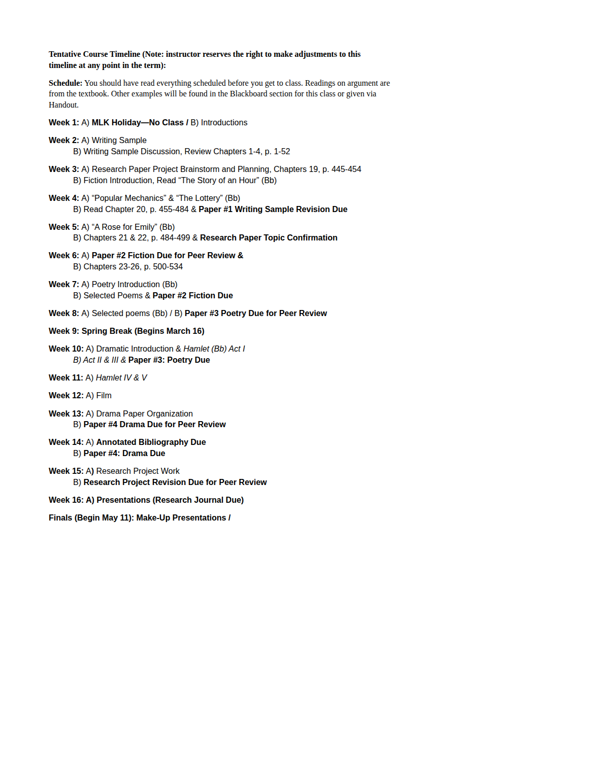Tentative Course Timeline (Note: instructor reserves the right to make adjustments to this timeline at any point in the term):
Schedule: You should have read everything scheduled before you get to class. Readings on argument are from the textbook. Other examples will be found in the Blackboard section for this class or given via Handout.
Week 1: A) MLK Holiday—No Class / B) Introductions
Week 2: A) Writing Sample B) Writing Sample Discussion, Review Chapters 1-4, p. 1-52
Week 3: A) Research Paper Project Brainstorm and Planning, Chapters 19, p. 445-454 B) Fiction Introduction, Read “The Story of an Hour” (Bb)
Week 4: A) “Popular Mechanics” & “The Lottery” (Bb) B) Read Chapter 20, p. 455-484 & Paper #1 Writing Sample Revision Due
Week 5: A) “A Rose for Emily” (Bb) B) Chapters 21 & 22, p. 484-499 & Research Paper Topic Confirmation
Week 6: A) Paper #2 Fiction Due for Peer Review & B) Chapters 23-26, p. 500-534
Week 7: A) Poetry Introduction (Bb) B) Selected Poems & Paper #2 Fiction Due
Week 8: A) Selected poems (Bb) / B) Paper #3 Poetry Due for Peer Review
Week 9: Spring Break (Begins March 16)
Week 10: A) Dramatic Introduction & Hamlet (Bb) Act I B) Act II & III & Paper #3: Poetry Due
Week 11: A) Hamlet IV & V
Week 12: A) Film
Week 13: A) Drama Paper Organization B) Paper #4 Drama Due for Peer Review
Week 14: A) Annotated Bibliography Due B) Paper #4: Drama Due
Week 15: A) Research Project Work B) Research Project Revision Due for Peer Review
Week 16: A) Presentations (Research Journal Due)
Finals (Begin May 11): Make-Up Presentations /